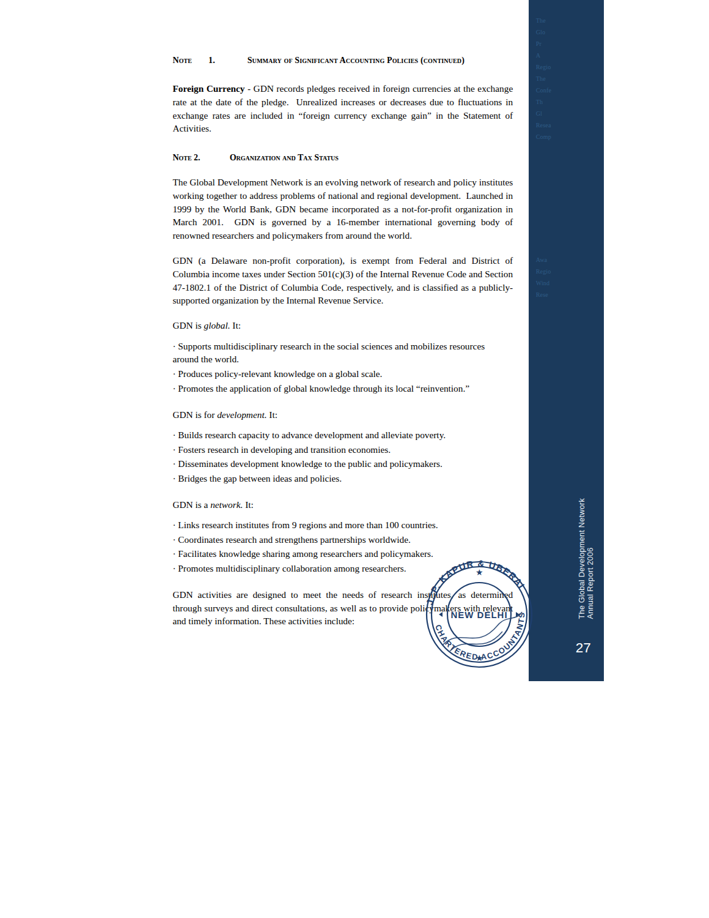The
Glo
Pr
A
Regio
The
Confe
Th
Gl
Resea
Comp
Awa
Regio
Wind
Rese
The Global Development Network
Annual Report 2006
27
Note 1. Summary of Significant Accounting Policies (continued)
Foreign Currency - GDN records pledges received in foreign currencies at the exchange rate at the date of the pledge. Unrealized increases or decreases due to fluctuations in exchange rates are included in “foreign currency exchange gain” in the Statement of Activities.
Note 2. Organization and Tax Status
The Global Development Network is an evolving network of research and policy institutes working together to address problems of national and regional development. Launched in 1999 by the World Bank, GDN became incorporated as a not-for-profit organization in March 2001. GDN is governed by a 16-member international governing body of renowned researchers and policymakers from around the world.
GDN (a Delaware non-profit corporation), is exempt from Federal and District of Columbia income taxes under Section 501(c)(3) of the Internal Revenue Code and Section 47-1802.1 of the District of Columbia Code, respectively, and is classified as a publicly-supported organization by the Internal Revenue Service.
GDN is global. It:
Supports multidisciplinary research in the social sciences and mobilizes resources around the world.
Produces policy-relevant knowledge on a global scale.
Promotes the application of global knowledge through its local “reinvention.”
GDN is for development. It:
Builds research capacity to advance development and alleviate poverty.
Fosters research in developing and transition economies.
Disseminates development knowledge to the public and policymakers.
Bridges the gap between ideas and policies.
GDN is a network. It:
Links research institutes from 9 regions and more than 100 countries.
Coordinates research and strengthens partnerships worldwide.
Facilitates knowledge sharing among researchers and policymakers.
Promotes multidisciplinary collaboration among researchers.
GDN activities are designed to meet the needs of research institutes, as determined through surveys and direct consultations, as well as to provide policymakers with relevant and timely information. These activities include:
J. P. KAPUR & UBERAI CHARTERED ACCOUNTANTS NEW DELHI ★ ★